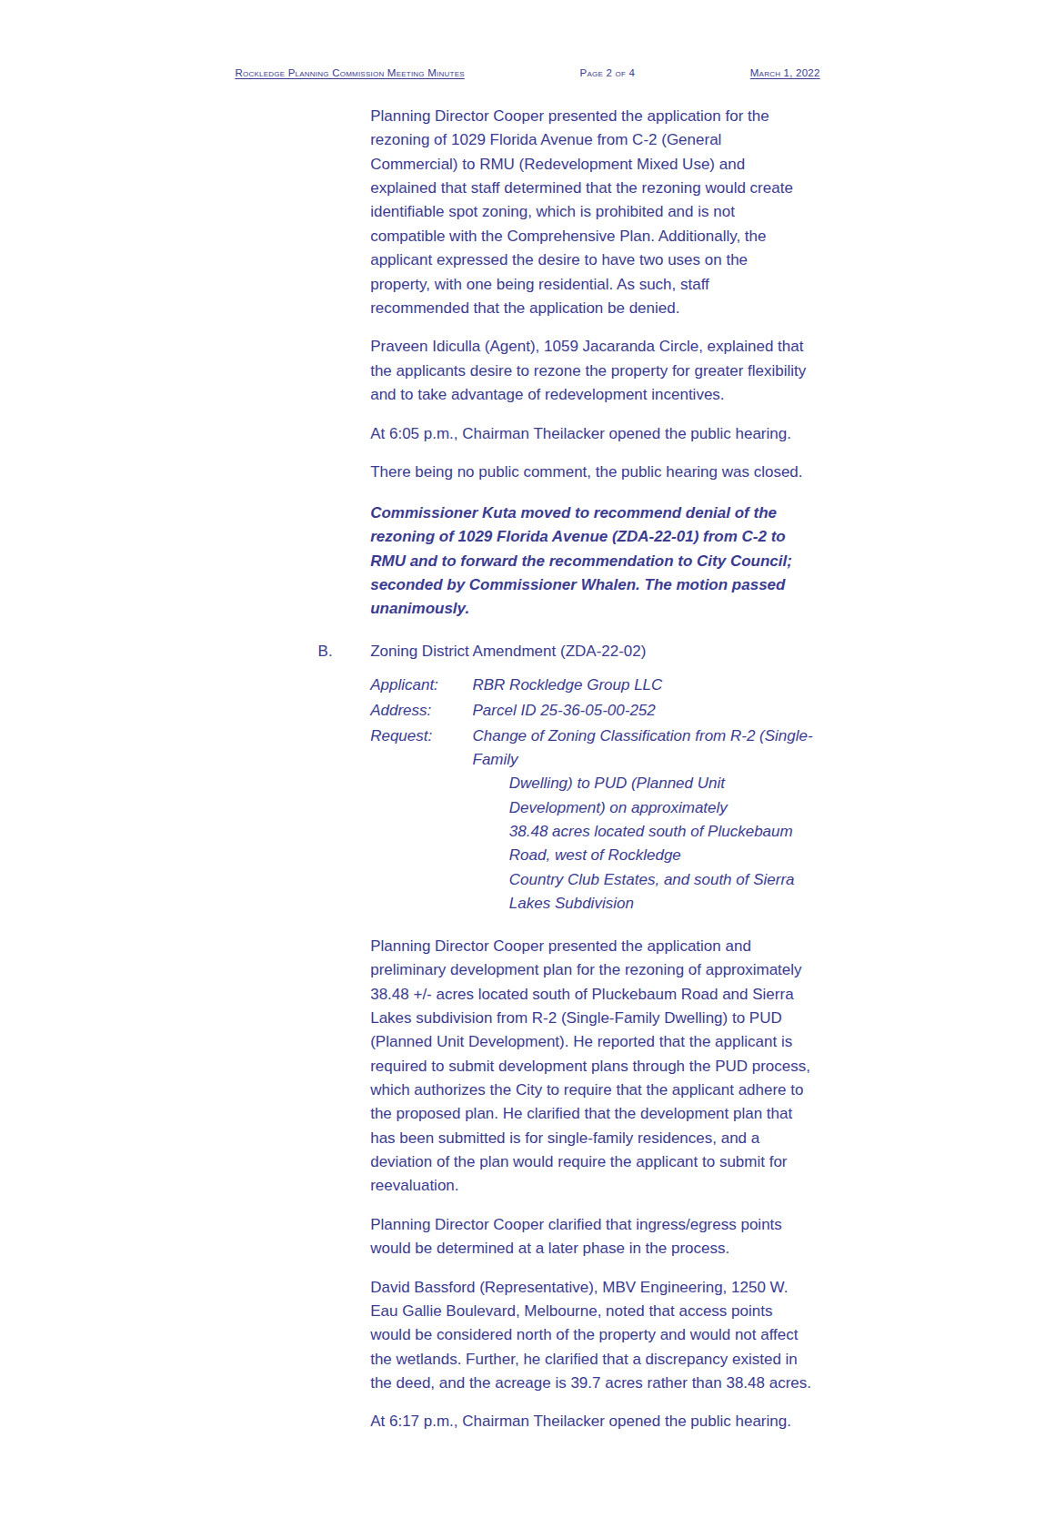Rockledge Planning Commission Meeting Minutes
Page 2 of 4
March 1, 2022
Planning Director Cooper presented the application for the rezoning of 1029 Florida Avenue from C-2 (General Commercial) to RMU (Redevelopment Mixed Use) and explained that staff determined that the rezoning would create identifiable spot zoning, which is prohibited and is not compatible with the Comprehensive Plan. Additionally, the applicant expressed the desire to have two uses on the property, with one being residential. As such, staff recommended that the application be denied.
Praveen Idiculla (Agent), 1059 Jacaranda Circle, explained that the applicants desire to rezone the property for greater flexibility and to take advantage of redevelopment incentives.
At 6:05 p.m., Chairman Theilacker opened the public hearing.
There being no public comment, the public hearing was closed.
Commissioner Kuta moved to recommend denial of the rezoning of 1029 Florida Avenue (ZDA-22-01) from C-2 to RMU and to forward the recommendation to City Council; seconded by Commissioner Whalen. The motion passed unanimously.
B.
Zoning District Amendment (ZDA-22-02)
| Applicant: | RBR Rockledge Group LLC |
| Address: | Parcel ID 25-36-05-00-252 |
| Request: | Change of Zoning Classification from R-2 (Single-Family Dwelling) to PUD (Planned Unit Development) on approximately 38.48 acres located south of Pluckebaum Road, west of Rockledge Country Club Estates, and south of Sierra Lakes Subdivision |
Planning Director Cooper presented the application and preliminary development plan for the rezoning of approximately 38.48 +/- acres located south of Pluckebaum Road and Sierra Lakes subdivision from R-2 (Single-Family Dwelling) to PUD (Planned Unit Development). He reported that the applicant is required to submit development plans through the PUD process, which authorizes the City to require that the applicant adhere to the proposed plan. He clarified that the development plan that has been submitted is for single-family residences, and a deviation of the plan would require the applicant to submit for reevaluation.
Planning Director Cooper clarified that ingress/egress points would be determined at a later phase in the process.
David Bassford (Representative), MBV Engineering, 1250 W. Eau Gallie Boulevard, Melbourne, noted that access points would be considered north of the property and would not affect the wetlands. Further, he clarified that a discrepancy existed in the deed, and the acreage is 39.7 acres rather than 38.48 acres.
At 6:17 p.m., Chairman Theilacker opened the public hearing.